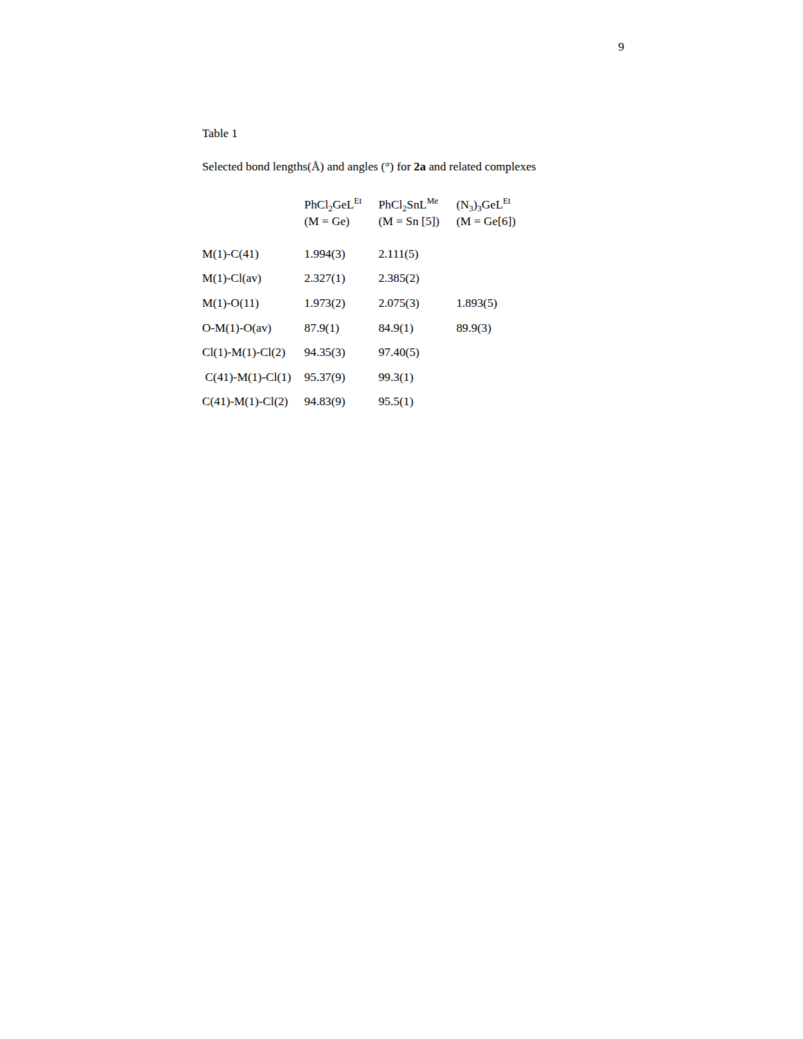9
Table 1
Selected bond lengths(Å) and angles (°) for 2a and related complexes
| | PhCl 2 GeL Et | PhCl 2 SnL Me | (N 3 ) 3 GeL Et |
| | (M = Ge) | (M = Sn [5]) | (M = Ge[6]) |
| M(1)-C(41) | 1.994(3) | 2.111(5) | |
| M(1)-Cl(av) | 2.327(1) | 2.385(2) | |
| M(1)-O(11) | 1.973(2) | 2.075(3) | 1.893(5) |
| O-M(1)-O(av) | 87.9(1) | 84.9(1) | 89.9(3) |
| Cl(1)-M(1)-Cl(2) | 94.35(3) | 97.40(5) | |
| C(41)-M(1)-Cl(1) | 95.37(9) | 99.3(1) | |
| C(41)-M(1)-Cl(2) | 94.83(9) | 95.5(1) | |